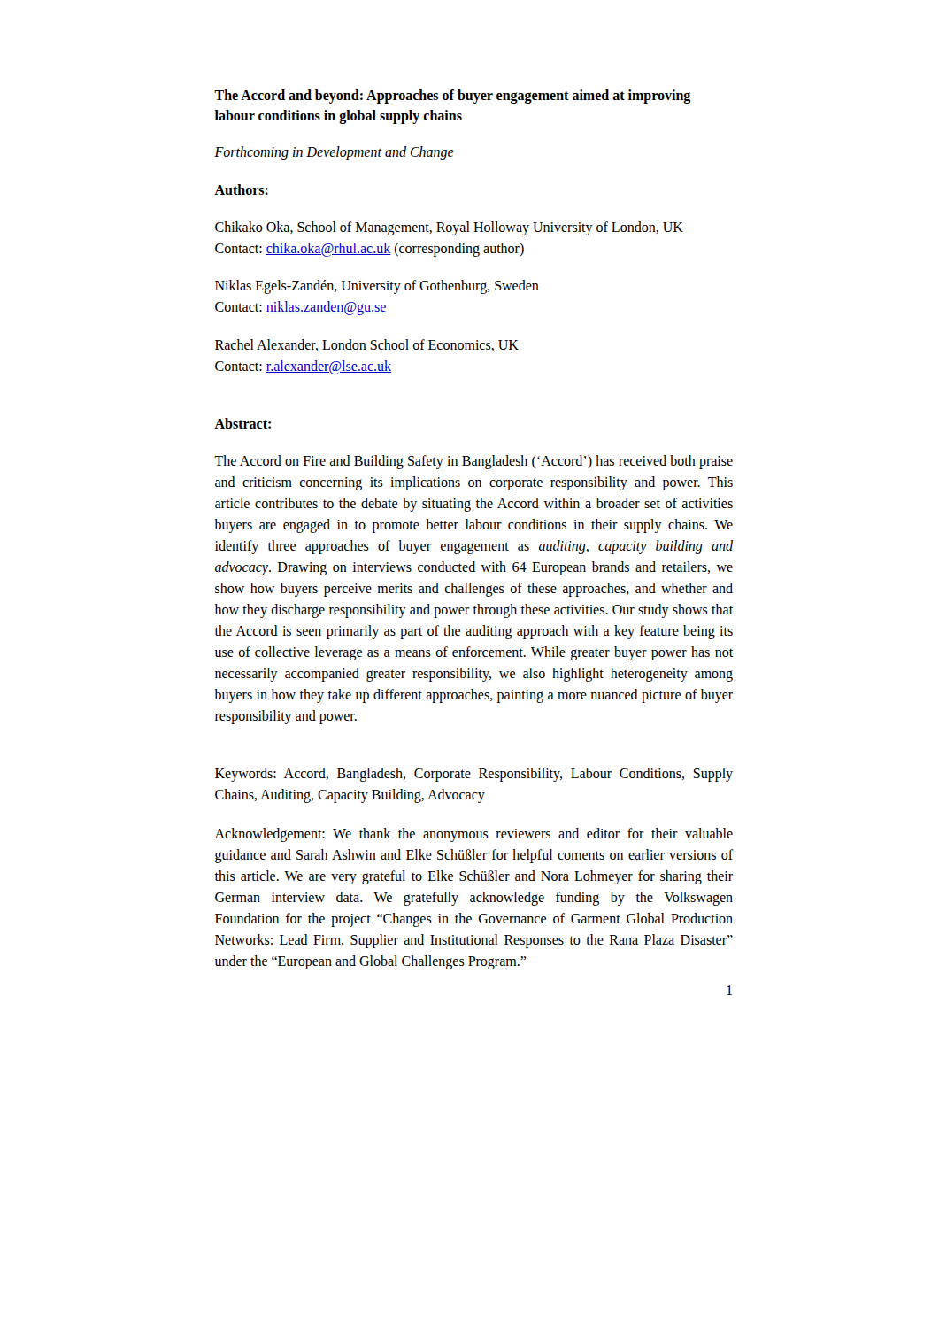The Accord and beyond: Approaches of buyer engagement aimed at improving labour conditions in global supply chains
Forthcoming in Development and Change
Authors:
Chikako Oka, School of Management, Royal Holloway University of London, UK Contact: chika.oka@rhul.ac.uk (corresponding author)
Niklas Egels-Zandén, University of Gothenburg, Sweden Contact: niklas.zanden@gu.se
Rachel Alexander, London School of Economics, UK Contact: r.alexander@lse.ac.uk
Abstract:
The Accord on Fire and Building Safety in Bangladesh (‘Accord’) has received both praise and criticism concerning its implications on corporate responsibility and power. This article contributes to the debate by situating the Accord within a broader set of activities buyers are engaged in to promote better labour conditions in their supply chains. We identify three approaches of buyer engagement as auditing, capacity building and advocacy. Drawing on interviews conducted with 64 European brands and retailers, we show how buyers perceive merits and challenges of these approaches, and whether and how they discharge responsibility and power through these activities. Our study shows that the Accord is seen primarily as part of the auditing approach with a key feature being its use of collective leverage as a means of enforcement. While greater buyer power has not necessarily accompanied greater responsibility, we also highlight heterogeneity among buyers in how they take up different approaches, painting a more nuanced picture of buyer responsibility and power.
Keywords: Accord, Bangladesh, Corporate Responsibility, Labour Conditions, Supply Chains, Auditing, Capacity Building, Advocacy
Acknowledgement: We thank the anonymous reviewers and editor for their valuable guidance and Sarah Ashwin and Elke Schüßler for helpful coments on earlier versions of this article. We are very grateful to Elke Schüßler and Nora Lohmeyer for sharing their German interview data. We gratefully acknowledge funding by the Volkswagen Foundation for the project “Changes in the Governance of Garment Global Production Networks: Lead Firm, Supplier and Institutional Responses to the Rana Plaza Disaster” under the “European and Global Challenges Program.”
1